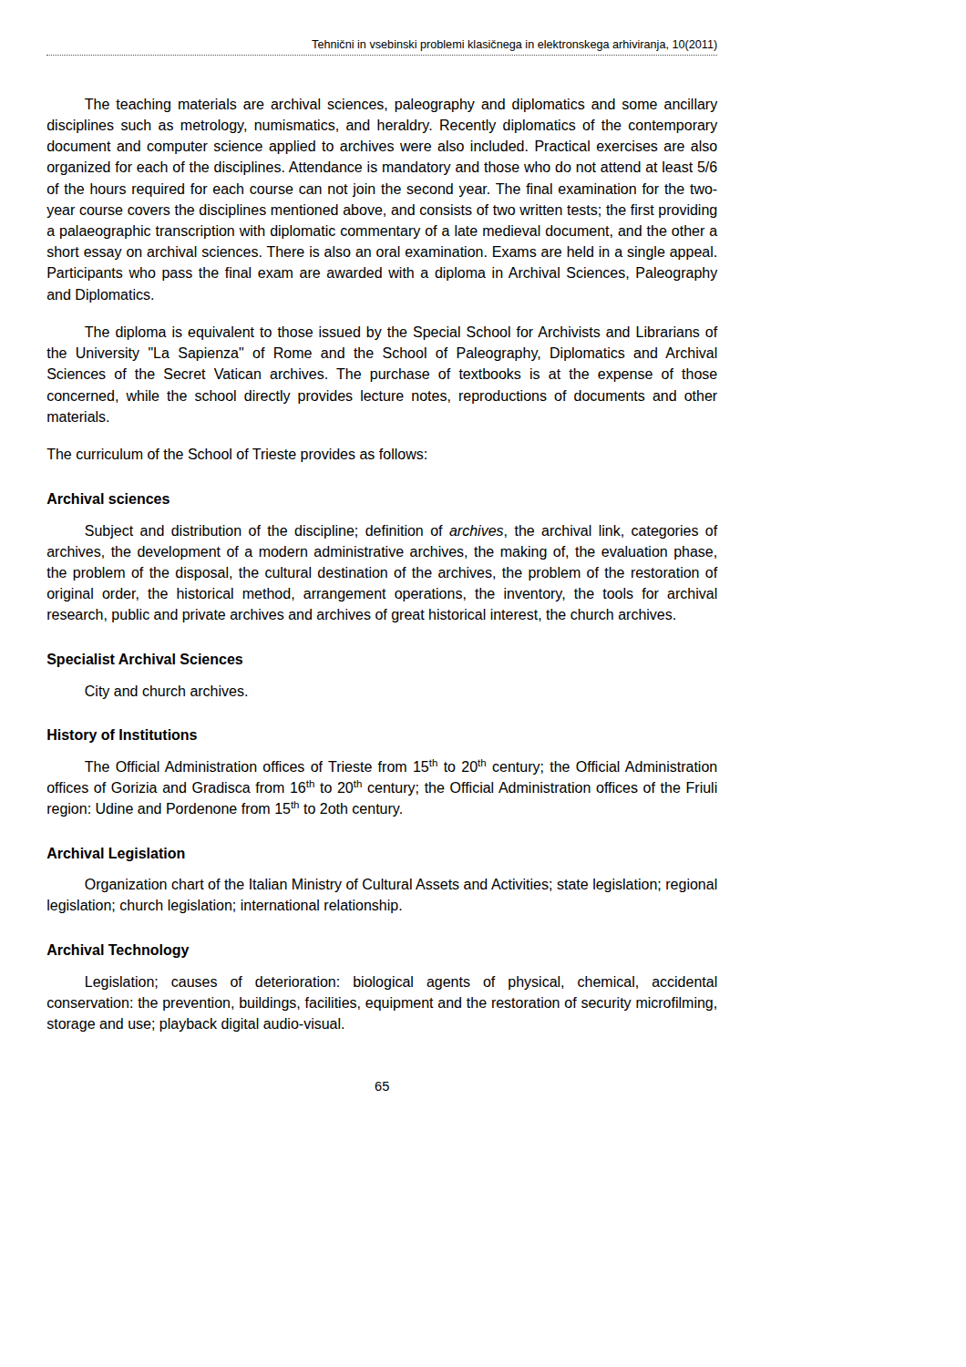Tehnični in vsebinski problemi klasičnega in elektronskega arhiviranja, 10(2011)
The teaching materials are archival sciences, paleography and diplomatics and some ancillary disciplines such as metrology, numismatics, and heraldry. Recently diplomatics of the contemporary document and computer science applied to archives were also included. Practical exercises are also organized for each of the disciplines. Attendance is mandatory and those who do not attend at least 5/6 of the hours required for each course can not join the second year. The final examination for the two-year course covers the disciplines mentioned above, and consists of two written tests; the first providing a palaeographic transcription with diplomatic commentary of a late medieval document, and the other a short essay on archival sciences. There is also an oral examination. Exams are held in a single appeal. Participants who pass the final exam are awarded with a diploma in Archival Sciences, Paleography and Diplomatics.
The diploma is equivalent to those issued by the Special School for Archivists and Librarians of the University "La Sapienza" of Rome and the School of Paleography, Diplomatics and Archival Sciences of the Secret Vatican archives. The purchase of textbooks is at the expense of those concerned, while the school directly provides lecture notes, reproductions of documents and other materials.
The curriculum of the School of Trieste provides as follows:
Archival sciences
Subject and distribution of the discipline; definition of archives, the archival link, categories of archives, the development of a modern administrative archives, the making of, the evaluation phase, the problem of the disposal, the cultural destination of the archives, the problem of the restoration of original order, the historical method, arrangement operations, the inventory, the tools for archival research, public and private archives and archives of great historical interest, the church archives.
Specialist Archival Sciences
City and church archives.
History of Institutions
The Official Administration offices of Trieste from 15th to 20th century; the Official Administration offices of Gorizia and Gradisca from 16th to 20th century; the Official Administration offices of the Friuli region: Udine and Pordenone from 15th to 2oth century.
Archival Legislation
Organization chart of the Italian Ministry of Cultural Assets and Activities; state legislation; regional legislation; church legislation; international relationship.
Archival Technology
Legislation; causes of deterioration: biological agents of physical, chemical, accidental conservation: the prevention, buildings, facilities, equipment and the restoration of security microfilming, storage and use; playback digital audio-visual.
65